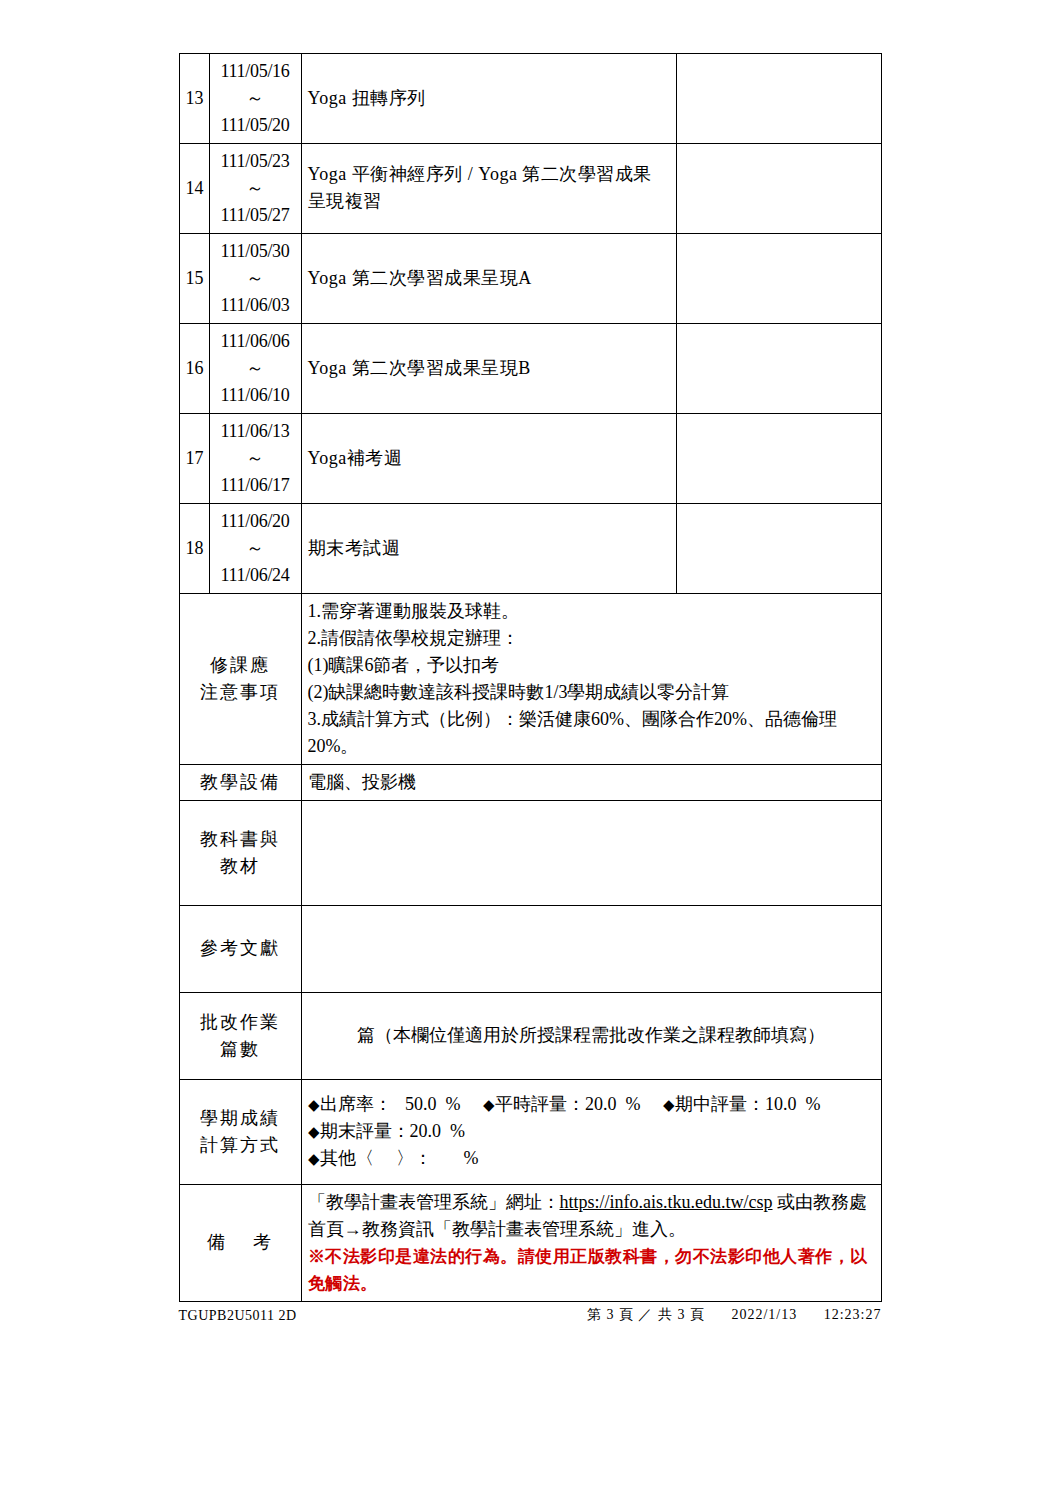| 13 | 111/05/16～ 111/05/20 | Yoga 扭轉序列 | |
| 14 | 111/05/23～ 111/05/27 | Yoga 平衡神經序列 / Yoga 第二次學習成果呈現複習 | |
| 15 | 111/05/30～ 111/06/03 | Yoga 第二次學習成果呈現A | |
| 16 | 111/06/06～ 111/06/10 | Yoga 第二次學習成果呈現B | |
| 17 | 111/06/13～ 111/06/17 | Yoga補考週 | |
| 18 | 111/06/20～ 111/06/24 | 期末考試週 | |
| 修課應 注意事項 | 1.需穿著運動服裝及球鞋。 2.請假請依學校規定辦理： (1)曠課6節者，予以扣考 (2)缺課總時數達該科授課時數1/3學期成績以零分計算 3.成績計算方式（比例）：樂活健康60%、團隊合作20%、品德倫理20%。 |
| 教學設備 | 電腦、投影機 |
| 教科書與 教材 | |
| 參考文獻 | |
| 批改作業 篇數 | 篇（本欄位僅適用於所授課程需批改作業之課程教師填寫） |
| 學期成績 計算方式 | ◆ 出席率： 50.0 % ◆ 平時評量：20.0 % ◆ 期中評量：10.0 % ◆ 期末評量：20.0 % ◆ 其他〈 〉： % |
| 備 考 | 「教學計畫表管理系統」網址： https://info.ais.tku.edu.tw/csp 或由教務處 首頁→教務資訊「教學計畫表管理系統」進入。 ※不法影印是違法的行為。請使用正版教科書，勿不法影印他人著作，以免觸法。 |
TGUPB2U5011 2D
第 3 頁 ／ 共 3 頁 2022/1/13 12:23:27